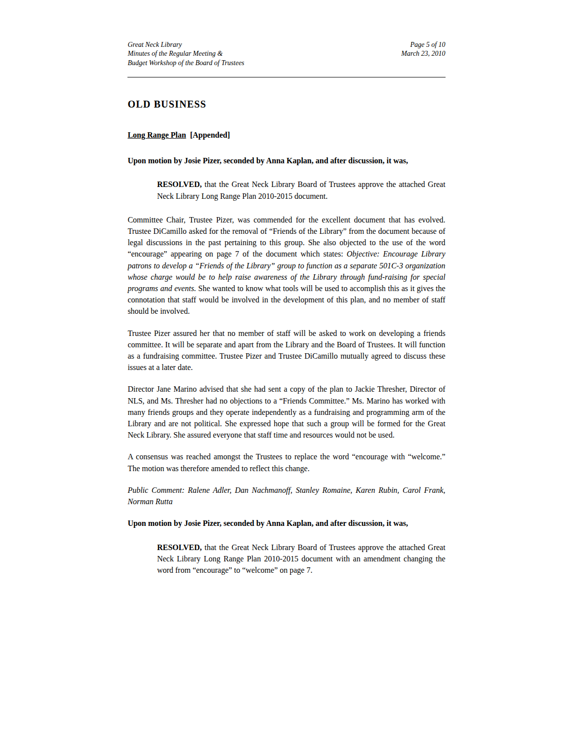Great Neck Library
Minutes of the Regular Meeting &
Budget Workshop of the Board of Trustees
Page 5 of 10
March 23, 2010
OLD BUSINESS
Long Range Plan [Appended]
Upon motion by Josie Pizer, seconded by Anna Kaplan, and after discussion, it was,
RESOLVED, that the Great Neck Library Board of Trustees approve the attached Great Neck Library Long Range Plan 2010-2015 document.
Committee Chair, Trustee Pizer, was commended for the excellent document that has evolved. Trustee DiCamillo asked for the removal of “Friends of the Library” from the document because of legal discussions in the past pertaining to this group. She also objected to the use of the word “encourage” appearing on page 7 of the document which states: Objective: Encourage Library patrons to develop a “Friends of the Library” group to function as a separate 501C-3 organization whose charge would be to help raise awareness of the Library through fund-raising for special programs and events. She wanted to know what tools will be used to accomplish this as it gives the connotation that staff would be involved in the development of this plan, and no member of staff should be involved.
Trustee Pizer assured her that no member of staff will be asked to work on developing a friends committee. It will be separate and apart from the Library and the Board of Trustees. It will function as a fundraising committee. Trustee Pizer and Trustee DiCamillo mutually agreed to discuss these issues at a later date.
Director Jane Marino advised that she had sent a copy of the plan to Jackie Thresher, Director of NLS, and Ms. Thresher had no objections to a “Friends Committee.” Ms. Marino has worked with many friends groups and they operate independently as a fundraising and programming arm of the Library and are not political. She expressed hope that such a group will be formed for the Great Neck Library. She assured everyone that staff time and resources would not be used.
A consensus was reached amongst the Trustees to replace the word “encourage with “welcome.” The motion was therefore amended to reflect this change.
Public Comment: Ralene Adler, Dan Nachmanoff, Stanley Romaine, Karen Rubin, Carol Frank, Norman Rutta
Upon motion by Josie Pizer, seconded by Anna Kaplan, and after discussion, it was,
RESOLVED, that the Great Neck Library Board of Trustees approve the attached Great Neck Library Long Range Plan 2010-2015 document with an amendment changing the word from “encourage” to “welcome” on page 7.